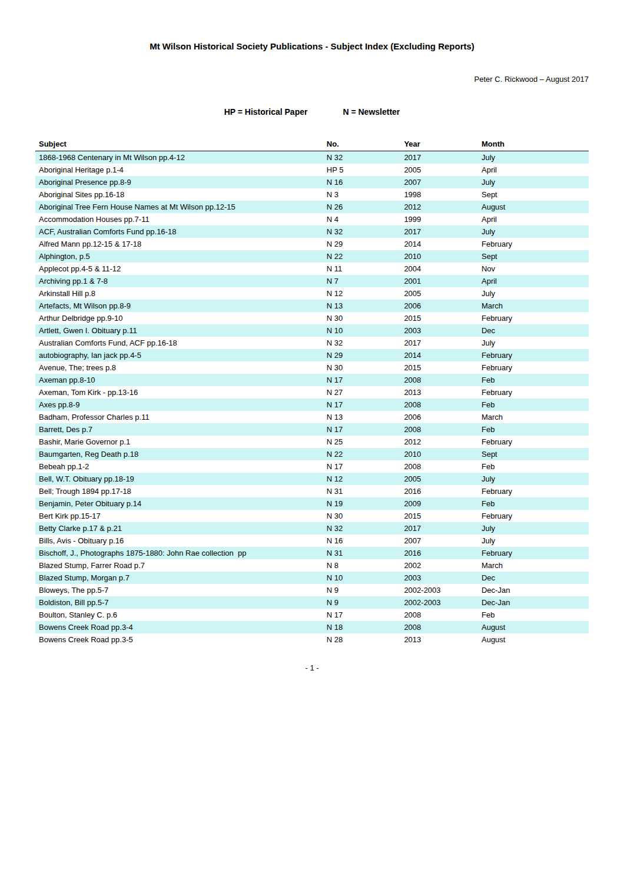Mt Wilson Historical Society Publications - Subject Index (Excluding Reports)
Peter C. Rickwood – August 2017
HP = Historical Paper N = Newsletter
| Subject | No. | Year | Month |
| --- | --- | --- | --- |
| 1868-1968 Centenary in Mt Wilson pp.4-12 | N 32 | 2017 | July |
| Aboriginal Heritage p.1-4 | HP 5 | 2005 | April |
| Aboriginal Presence pp.8-9 | N 16 | 2007 | July |
| Aboriginal Sites pp.16-18 | N 3 | 1998 | Sept |
| Aboriginal Tree Fern House Names at Mt Wilson pp.12-15 | N 26 | 2012 | August |
| Accommodation Houses pp.7-11 | N 4 | 1999 | April |
| ACF, Australian Comforts Fund pp.16-18 | N 32 | 2017 | July |
| Alfred Mann pp.12-15 & 17-18 | N 29 | 2014 | February |
| Alphington, p.5 | N 22 | 2010 | Sept |
| Applecot pp.4-5 & 11-12 | N 11 | 2004 | Nov |
| Archiving pp.1 & 7-8 | N 7 | 2001 | April |
| Arkinstall Hill p.8 | N 12 | 2005 | July |
| Artefacts, Mt Wilson pp.8-9 | N 13 | 2006 | March |
| Arthur Delbridge pp.9-10 | N 30 | 2015 | February |
| Artlett, Gwen I. Obituary p.11 | N 10 | 2003 | Dec |
| Australian Comforts Fund, ACF pp.16-18 | N 32 | 2017 | July |
| autobiography, Ian jack pp.4-5 | N 29 | 2014 | February |
| Avenue, The; trees p.8 | N 30 | 2015 | February |
| Axeman pp.8-10 | N 17 | 2008 | Feb |
| Axeman, Tom Kirk - pp.13-16 | N 27 | 2013 | February |
| Axes pp.8-9 | N 17 | 2008 | Feb |
| Badham, Professor Charles p.11 | N 13 | 2006 | March |
| Barrett, Des p.7 | N 17 | 2008 | Feb |
| Bashir, Marie Governor p.1 | N 25 | 2012 | February |
| Baumgarten, Reg Death p.18 | N 22 | 2010 | Sept |
| Bebeah pp.1-2 | N 17 | 2008 | Feb |
| Bell, W.T. Obituary pp.18-19 | N 12 | 2005 | July |
| Bell; Trough 1894 pp.17-18 | N 31 | 2016 | February |
| Benjamin, Peter Obituary p.14 | N 19 | 2009 | Feb |
| Bert Kirk pp.15-17 | N 30 | 2015 | February |
| Betty Clarke p.17 & p.21 | N 32 | 2017 | July |
| Bills, Avis - Obituary p.16 | N 16 | 2007 | July |
| Bischoff, J., Photographs 1875-1880: John Rae collection pp | N 31 | 2016 | February |
| Blazed Stump, Farrer Road p.7 | N 8 | 2002 | March |
| Blazed Stump, Morgan p.7 | N 10 | 2003 | Dec |
| Bloweys, The pp.5-7 | N 9 | 2002-2003 | Dec-Jan |
| Boldiston, Bill pp.5-7 | N 9 | 2002-2003 | Dec-Jan |
| Boulton, Stanley C. p.6 | N 17 | 2008 | Feb |
| Bowens Creek Road pp.3-4 | N 18 | 2008 | August |
| Bowens Creek Road pp.3-5 | N 28 | 2013 | August |
- 1 -